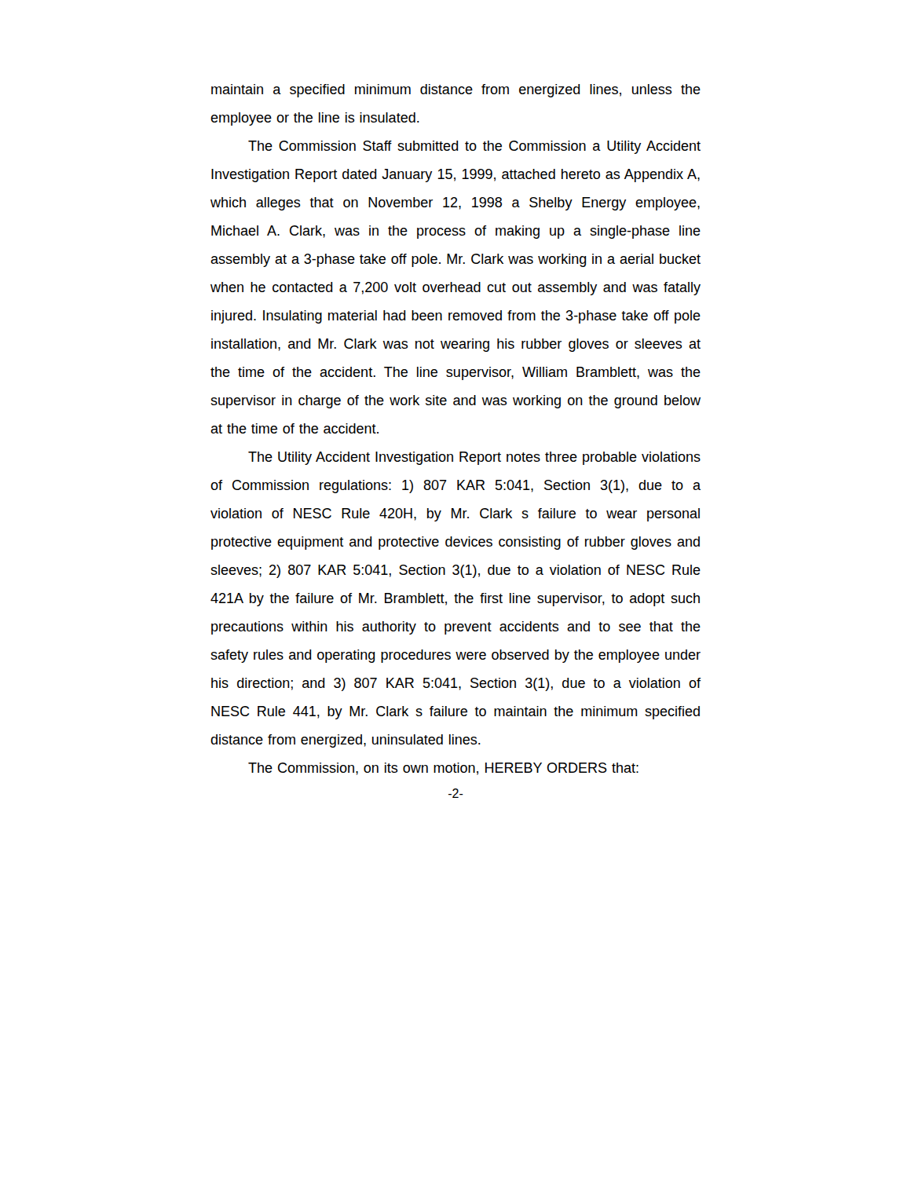maintain a specified minimum distance from energized lines, unless the employee or the line is insulated.
The Commission Staff submitted to the Commission a Utility Accident Investigation Report dated January 15, 1999, attached hereto as Appendix A, which alleges that on November 12, 1998 a Shelby Energy employee, Michael A. Clark, was in the process of making up a single-phase line assembly at a 3-phase take off pole. Mr. Clark was working in a aerial bucket when he contacted a 7,200 volt overhead cut out assembly and was fatally injured. Insulating material had been removed from the 3-phase take off pole installation, and Mr. Clark was not wearing his rubber gloves or sleeves at the time of the accident. The line supervisor, William Bramblett, was the supervisor in charge of the work site and was working on the ground below at the time of the accident.
The Utility Accident Investigation Report notes three probable violations of Commission regulations: 1) 807 KAR 5:041, Section 3(1), due to a violation of NESC Rule 420H, by Mr. Clark s failure to wear personal protective equipment and protective devices consisting of rubber gloves and sleeves; 2) 807 KAR 5:041, Section 3(1), due to a violation of NESC Rule 421A by the failure of Mr. Bramblett, the first line supervisor, to adopt such precautions within his authority to prevent accidents and to see that the safety rules and operating procedures were observed by the employee under his direction; and 3) 807 KAR 5:041, Section 3(1), due to a violation of NESC Rule 441, by Mr. Clark s failure to maintain the minimum specified distance from energized, uninsulated lines.
The Commission, on its own motion, HEREBY ORDERS that:
-2-